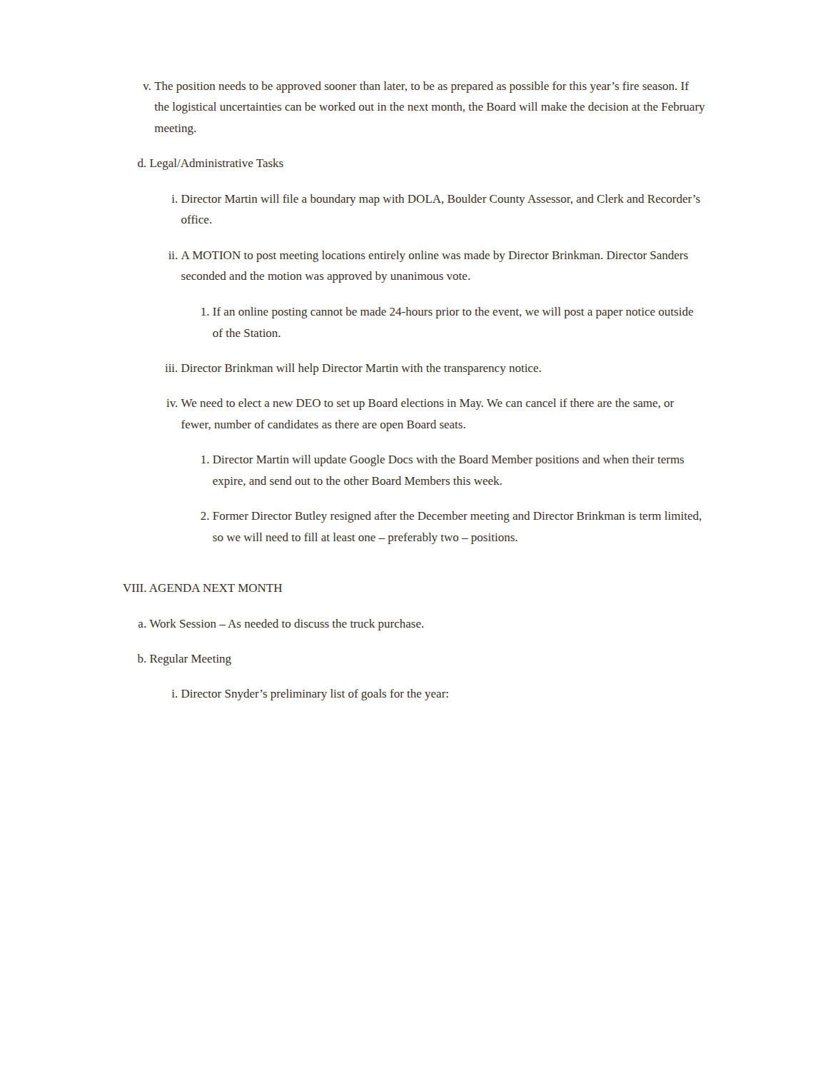The position needs to be approved sooner than later, to be as prepared as possible for this year’s fire season. If the logistical uncertainties can be worked out in the next month, the Board will make the decision at the February meeting.
Legal/Administrative Tasks
Director Martin will file a boundary map with DOLA, Boulder County Assessor, and Clerk and Recorder’s office.
A MOTION to post meeting locations entirely online was made by Director Brinkman. Director Sanders seconded and the motion was approved by unanimous vote.
If an online posting cannot be made 24-hours prior to the event, we will post a paper notice outside of the Station.
Director Brinkman will help Director Martin with the transparency notice.
We need to elect a new DEO to set up Board elections in May. We can cancel if there are the same, or fewer, number of candidates as there are open Board seats.
Director Martin will update Google Docs with the Board Member positions and when their terms expire, and send out to the other Board Members this week.
Former Director Butley resigned after the December meeting and Director Brinkman is term limited, so we will need to fill at least one – preferably two – positions.
VIII. AGENDA NEXT MONTH
Work Session – As needed to discuss the truck purchase.
Regular Meeting
Director Snyder’s preliminary list of goals for the year: